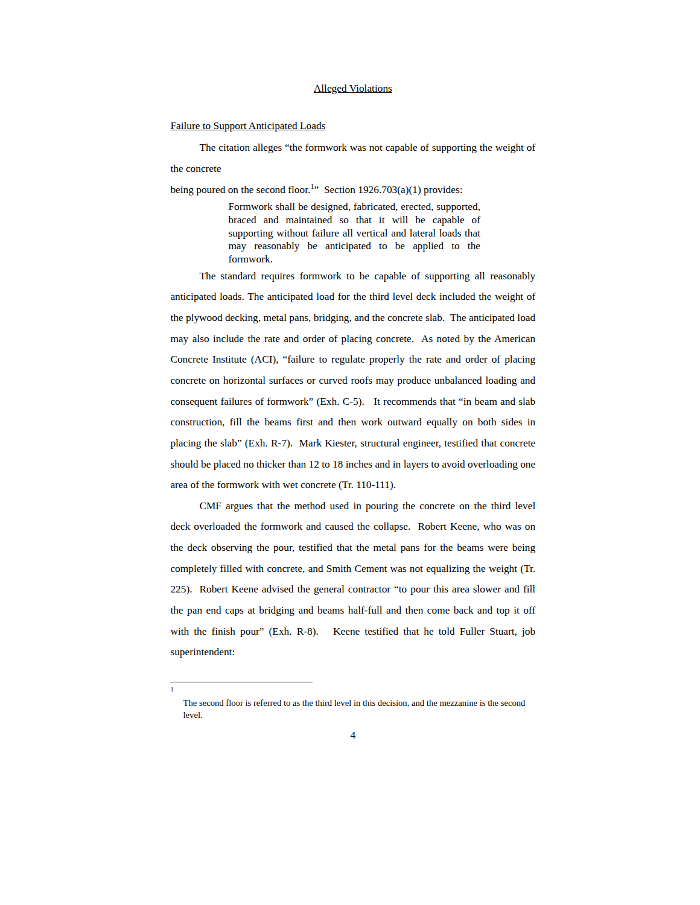Alleged Violations
Failure to Support Anticipated Loads
The citation alleges “the formwork was not capable of supporting the weight of the concrete
being poured on the second floor.1” Section 1926.703(a)(1) provides:
Formwork shall be designed, fabricated, erected, supported, braced and maintained so that it will be capable of supporting without failure all vertical and lateral loads that may reasonably be anticipated to be applied to the formwork.
The standard requires formwork to be capable of supporting all reasonably anticipated loads. The anticipated load for the third level deck included the weight of the plywood decking, metal pans, bridging, and the concrete slab. The anticipated load may also include the rate and order of placing concrete. As noted by the American Concrete Institute (ACI), “failure to regulate properly the rate and order of placing concrete on horizontal surfaces or curved roofs may produce unbalanced loading and consequent failures of formwork” (Exh. C-5). It recommends that “in beam and slab construction, fill the beams first and then work outward equally on both sides in placing the slab” (Exh. R-7). Mark Kiester, structural engineer, testified that concrete should be placed no thicker than 12 to 18 inches and in layers to avoid overloading one area of the formwork with wet concrete (Tr. 110-111).
CMF argues that the method used in pouring the concrete on the third level deck overloaded the formwork and caused the collapse. Robert Keene, who was on the deck observing the pour, testified that the metal pans for the beams were being completely filled with concrete, and Smith Cement was not equalizing the weight (Tr. 225). Robert Keene advised the general contractor “to pour this area slower and fill the pan end caps at bridging and beams half-full and then come back and top it off with the finish pour” (Exh. R-8). Keene testified that he told Fuller Stuart, job superintendent:
1
The second floor is referred to as the third level in this decision, and the mezzanine is the second level.
4